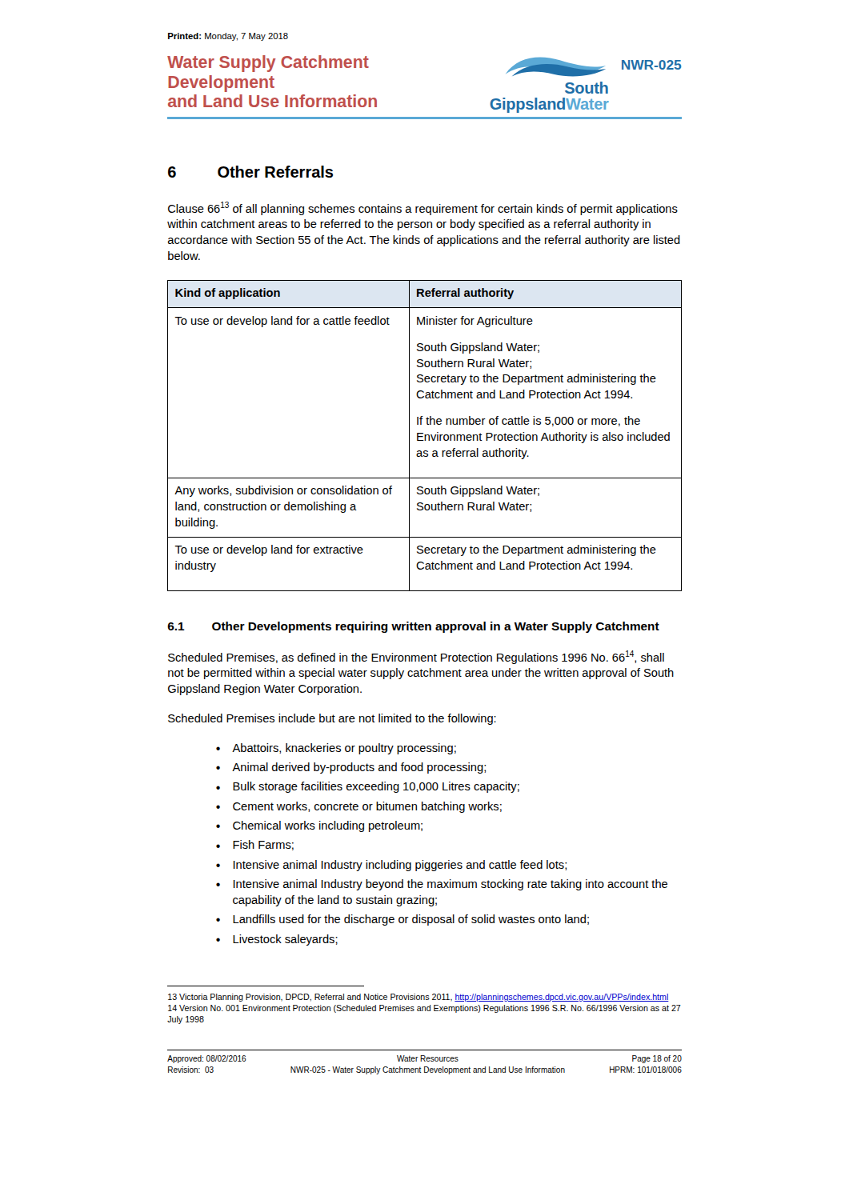Printed: Monday, 7 May 2018
Water Supply Catchment Development
and Land Use Information
South
Gippsland Water
NWR-025
6 Other Referrals
Clause 6613 of all planning schemes contains a requirement for certain kinds of permit applications within catchment areas to be referred to the person or body specified as a referral authority in accordance with Section 55 of the Act. The kinds of applications and the referral authority are listed below.
| Kind of application | Referral authority |
| --- | --- |
| To use or develop land for a cattle feedlot | Minister for Agriculture South Gippsland Water; Southern Rural Water; Secretary to the Department administering the Catchment and Land Protection Act 1994. If the number of cattle is 5,000 or more, the Environment Protection Authority is also included as a referral authority. |
| Any works, subdivision or consolidation of land, construction or demolishing a building. | South Gippsland Water; Southern Rural Water; |
| To use or develop land for extractive industry | Secretary to the Department administering the Catchment and Land Protection Act 1994. |
6.1 Other Developments requiring written approval in a Water Supply Catchment
Scheduled Premises, as defined in the Environment Protection Regulations 1996 No. 6614, shall not be permitted within a special water supply catchment area under the written approval of South Gippsland Region Water Corporation.
Scheduled Premises include but are not limited to the following:
Abattoirs, knackeries or poultry processing;
Animal derived by-products and food processing;
Bulk storage facilities exceeding 10,000 Litres capacity;
Cement works, concrete or bitumen batching works;
Chemical works including petroleum;
Fish Farms;
Intensive animal Industry including piggeries and cattle feed lots;
Intensive animal Industry beyond the maximum stocking rate taking into account the capability of the land to sustain grazing;
Landfills used for the discharge or disposal of solid wastes onto land;
Livestock saleyards;
13 Victoria Planning Provision, DPCD, Referral and Notice Provisions 2011, http://planningschemes.dpcd.vic.gov.au/VPPs/index.html
14 Version No. 001 Environment Protection (Scheduled Premises and Exemptions) Regulations 1996 S.R. No. 66/1996 Version as at 27 July 1998
Approved: 08/02/2016
Revision: 03
Water Resources
NWR-025 - Water Supply Catchment Development and Land Use Information
Page 18 of 20
HPRM: 101/018/006